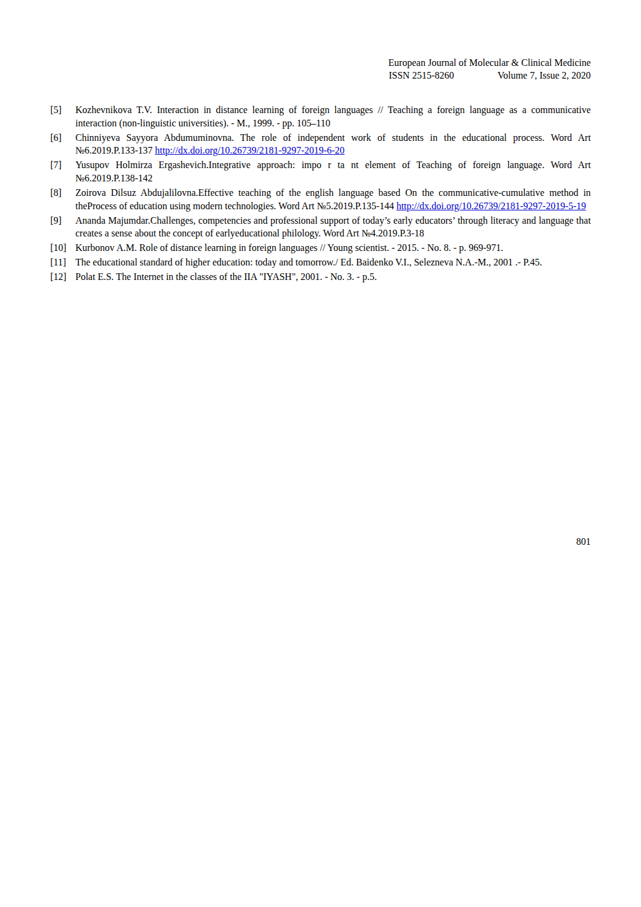European Journal of Molecular & Clinical Medicine ISSN 2515-8260 Volume 7, Issue 2, 2020
[5] Kozhevnikova T.V. Interaction in distance learning of foreign languages // Teaching a foreign language as a communicative interaction (non-linguistic universities). - M., 1999. - pp. 105–110
[6] Chinniyeva Sayyora Abdumuminovna. The role of independent work of students in the educational process. Word Art №6.2019.P.133-137 http://dx.doi.org/10.26739/2181-9297-2019-6-20
[7] Yusupov Holmirza Ergashevich.Integrative approach: impo r ta nt element of Teaching of foreign language. Word Art №6.2019.P.138-142
[8] Zoirova Dilsuz Abdujalilovna.Effective teaching of the english language based On the communicative-cumulative method in theProcess of education using modern technologies. Word Art №5.2019.P.135-144 http://dx.doi.org/10.26739/2181-9297-2019-5-19
[9] Ananda Majumdar.Challenges, competencies and professional support of today’s early educators’ through literacy and language that creates a sense about the concept of earlyeducational philology. Word Art №4.2019.P.3-18
[10] Kurbonov A.M. Role of distance learning in foreign languages // Young scientist. - 2015. - No. 8. - p. 969-971.
[11] The educational standard of higher education: today and tomorrow./ Ed. Baidenko V.I., Selezneva N.A.-M., 2001 .- P.45.
[12] Polat E.S. The Internet in the classes of the IIA "IYASH", 2001. - No. 3. - p.5.
801